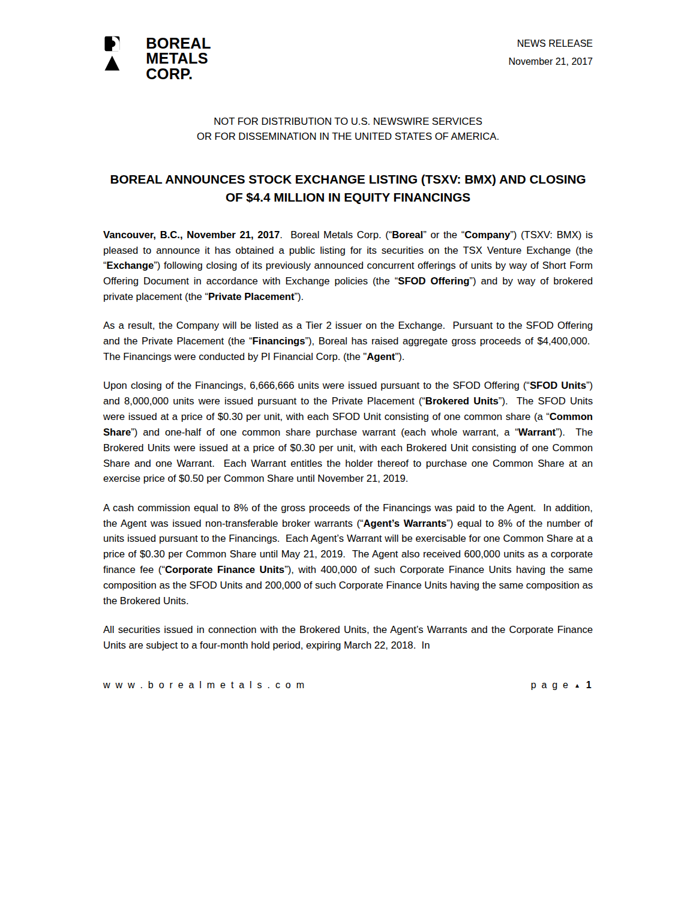Boreal
Metals
Corp.
NEWS RELEASE
November 21, 2017
NOT FOR DISTRIBUTION TO U.S. NEWSWIRE SERVICES
OR FOR DISSEMINATION IN THE UNITED STATES OF AMERICA.
Boreal Announces Stock Exchange Listing (TSXV: BMX) and Closing of $4.4 Million in Equity Financings
Vancouver, B.C., November 21, 2017. Boreal Metals Corp. (“Boreal” or the “Company”) (TSXV: BMX) is pleased to announce it has obtained a public listing for its securities on the TSX Venture Exchange (the “Exchange”) following closing of its previously announced concurrent offerings of units by way of Short Form Offering Document in accordance with Exchange policies (the “SFOD Offering”) and by way of brokered private placement (the “Private Placement”).
As a result, the Company will be listed as a Tier 2 issuer on the Exchange. Pursuant to the SFOD Offering and the Private Placement (the “Financings”), Boreal has raised aggregate gross proceeds of $4,400,000. The Financings were conducted by PI Financial Corp. (the "Agent").
Upon closing of the Financings, 6,666,666 units were issued pursuant to the SFOD Offering (“SFOD Units”) and 8,000,000 units were issued pursuant to the Private Placement (“Brokered Units”). The SFOD Units were issued at a price of $0.30 per unit, with each SFOD Unit consisting of one common share (a “Common Share”) and one-half of one common share purchase warrant (each whole warrant, a “Warrant”). The Brokered Units were issued at a price of $0.30 per unit, with each Brokered Unit consisting of one Common Share and one Warrant. Each Warrant entitles the holder thereof to purchase one Common Share at an exercise price of $0.50 per Common Share until November 21, 2019.
A cash commission equal to 8% of the gross proceeds of the Financings was paid to the Agent. In addition, the Agent was issued non-transferable broker warrants (“Agent’s Warrants”) equal to 8% of the number of units issued pursuant to the Financings. Each Agent’s Warrant will be exercisable for one Common Share at a price of $0.30 per Common Share until May 21, 2019. The Agent also received 600,000 units as a corporate finance fee (“Corporate Finance Units”), with 400,000 of such Corporate Finance Units having the same composition as the SFOD Units and 200,000 of such Corporate Finance Units having the same composition as the Brokered Units.
All securities issued in connection with the Brokered Units, the Agent’s Warrants and the Corporate Finance Units are subject to a four-month hold period, expiring March 22, 2018. In
w w w . b o r e a l m e t a l s . c o m p a g e ▴ 1